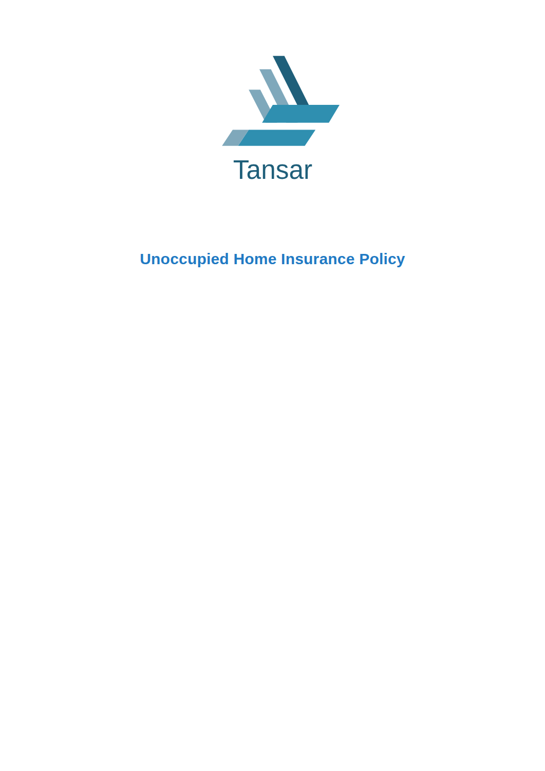Tansar
Unoccupied Home Insurance Policy